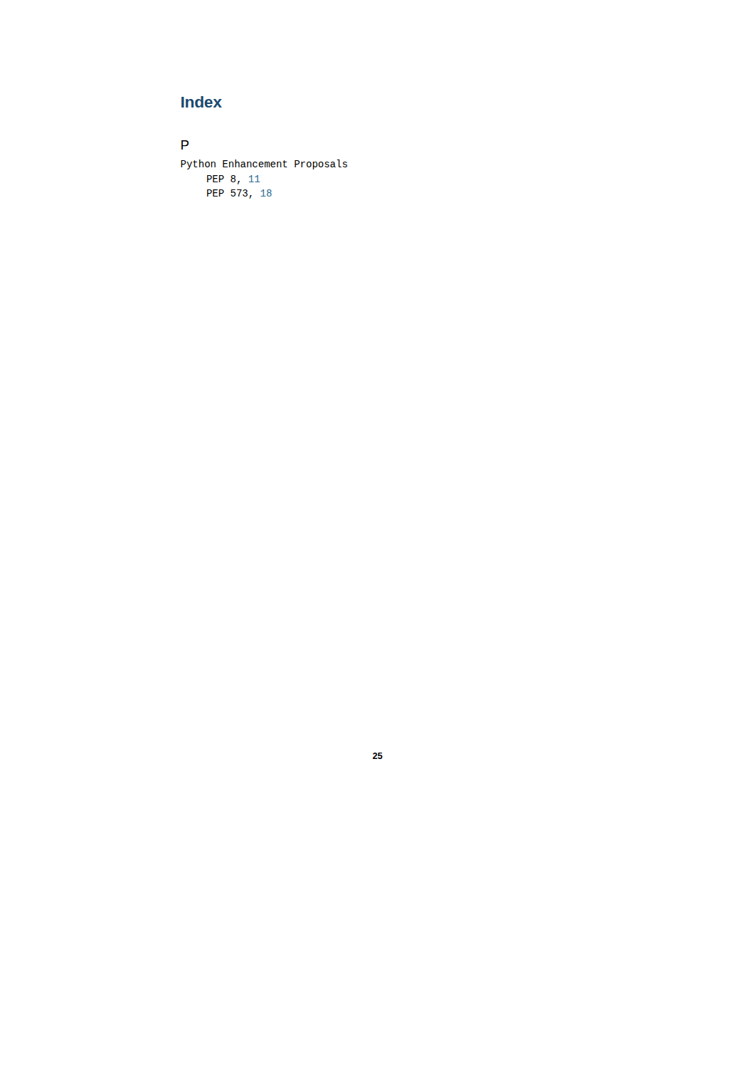Index
P
Python Enhancement Proposals PEP 8, 11 PEP 573, 18
25